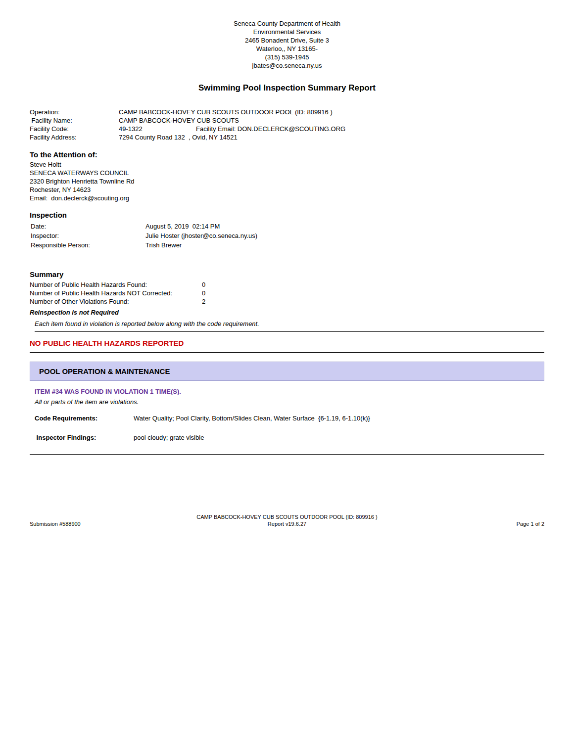Seneca County Department of Health
Environmental Services
2465 Bonadent Drive, Suite 3
Waterloo,, NY 13165-
(315) 539-1945
jbates@co.seneca.ny.us
Swimming Pool Inspection Summary Report
| Operation: | CAMP BABCOCK-HOVEY CUB SCOUTS OUTDOOR POOL (ID: 809916 ) |
| Facility Name: | CAMP BABCOCK-HOVEY CUB SCOUTS |
| Facility Code: | 49-1322 Facility Email: DON.DECLERCK@SCOUTING.ORG |
| Facility Address: | 7294 County Road 132 , Ovid, NY 14521 |
To the Attention of:
Steve Hoitt
SENECA WATERWAYS COUNCIL
2320 Brighton Henrietta Townline Rd
Rochester, NY 14623
Email: don.declerck@scouting.org
Inspection
| Date: | August 5, 2019 02:14 PM |
| Inspector: | Julie Hoster (jhoster@co.seneca.ny.us) |
| Responsible Person: | Trish Brewer |
Summary
| Number of Public Health Hazards Found: | 0 |
| Number of Public Health Hazards NOT Corrected: | 0 |
| Number of Other Violations Found: | 2 |
Reinspection is not Required
Each item found in violation is reported below along with the code requirement.
NO PUBLIC HEALTH HAZARDS REPORTED
POOL OPERATION & MAINTENANCE
ITEM #34 WAS FOUND IN VIOLATION 1 TIME(S).
All or parts of the item are violations.
| Code Requirements: | Water Quality; Pool Clarity, Bottom/Slides Clean, Water Surface {6-1.19, 6-1.10(k)} |
| Inspector Findings: | pool cloudy; grate visible |
CAMP BABCOCK-HOVEY CUB SCOUTS OUTDOOR POOL (ID: 809916 )
Submission #588900
Report v19.6.27
Page 1 of 2